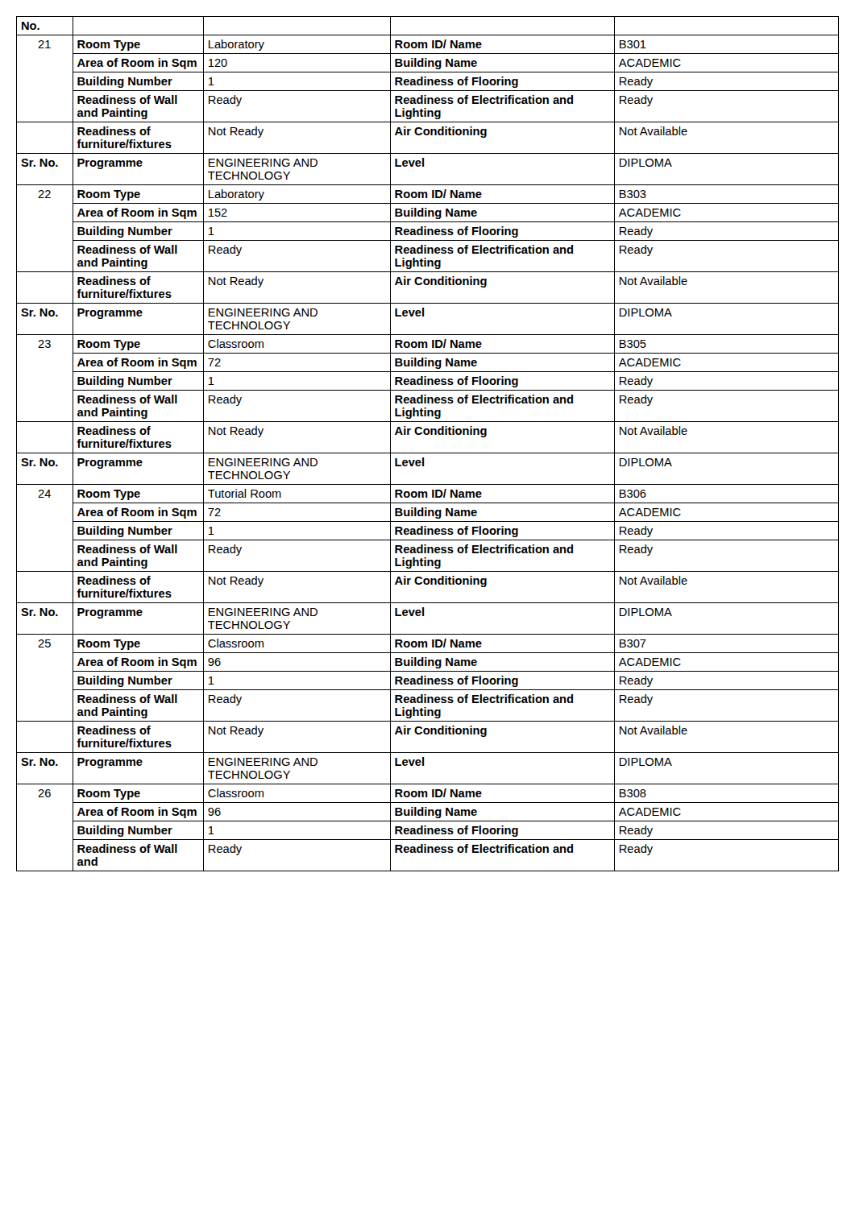| No. | | | | |
| 21 | Room Type | Laboratory | Room ID/ Name | B301 |
| Area of Room in Sqm | 120 | Building Name | ACADEMIC |
| Building Number | 1 | Readiness of Flooring | Ready |
| Readiness of Wall and Painting | Ready | Readiness of Electrification and Lighting | Ready |
| | Readiness of furniture/fixtures | Not Ready | Air Conditioning | Not Available |
| Sr. No. | Programme | ENGINEERING AND TECHNOLOGY | Level | DIPLOMA |
| 22 | Room Type | Laboratory | Room ID/ Name | B303 |
| Area of Room in Sqm | 152 | Building Name | ACADEMIC |
| Building Number | 1 | Readiness of Flooring | Ready |
| Readiness of Wall and Painting | Ready | Readiness of Electrification and Lighting | Ready |
| | Readiness of furniture/fixtures | Not Ready | Air Conditioning | Not Available |
| Sr. No. | Programme | ENGINEERING AND TECHNOLOGY | Level | DIPLOMA |
| 23 | Room Type | Classroom | Room ID/ Name | B305 |
| Area of Room in Sqm | 72 | Building Name | ACADEMIC |
| Building Number | 1 | Readiness of Flooring | Ready |
| Readiness of Wall and Painting | Ready | Readiness of Electrification and Lighting | Ready |
| | Readiness of furniture/fixtures | Not Ready | Air Conditioning | Not Available |
| Sr. No. | Programme | ENGINEERING AND TECHNOLOGY | Level | DIPLOMA |
| 24 | Room Type | Tutorial Room | Room ID/ Name | B306 |
| Area of Room in Sqm | 72 | Building Name | ACADEMIC |
| Building Number | 1 | Readiness of Flooring | Ready |
| Readiness of Wall and Painting | Ready | Readiness of Electrification and Lighting | Ready |
| | Readiness of furniture/fixtures | Not Ready | Air Conditioning | Not Available |
| Sr. No. | Programme | ENGINEERING AND TECHNOLOGY | Level | DIPLOMA |
| 25 | Room Type | Classroom | Room ID/ Name | B307 |
| Area of Room in Sqm | 96 | Building Name | ACADEMIC |
| Building Number | 1 | Readiness of Flooring | Ready |
| Readiness of Wall and Painting | Ready | Readiness of Electrification and Lighting | Ready |
| | Readiness of furniture/fixtures | Not Ready | Air Conditioning | Not Available |
| Sr. No. | Programme | ENGINEERING AND TECHNOLOGY | Level | DIPLOMA |
| 26 | Room Type | Classroom | Room ID/ Name | B308 |
| Area of Room in Sqm | 96 | Building Name | ACADEMIC |
| Building Number | 1 | Readiness of Flooring | Ready |
| Readiness of Wall and | Ready | Readiness of Electrification and | Ready |